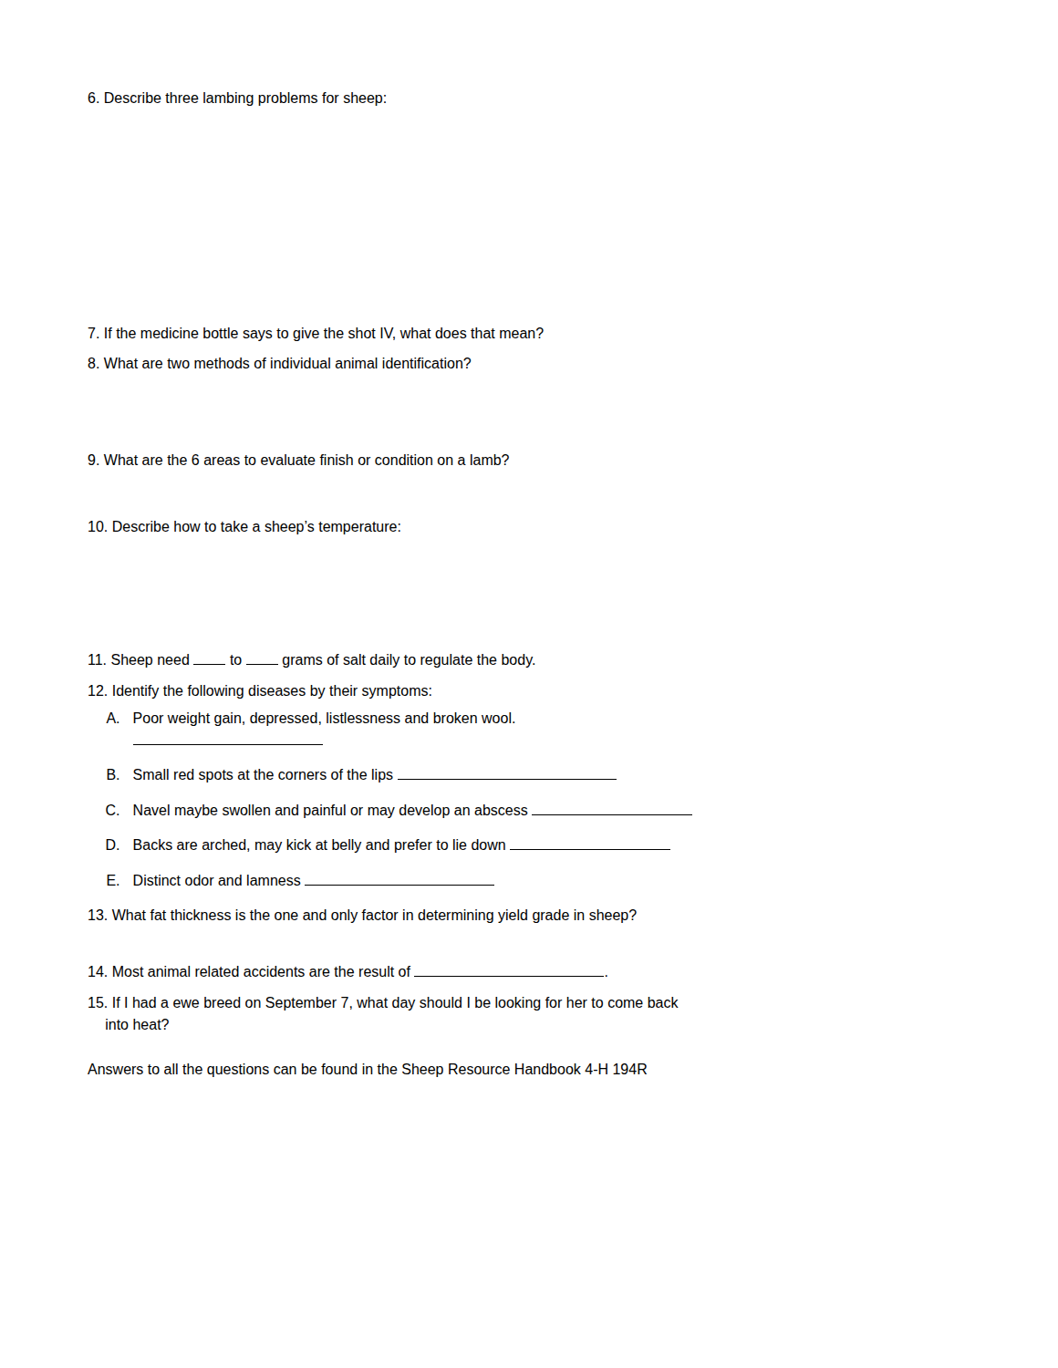6. Describe three lambing problems for sheep:
7. If the medicine bottle says to give the shot IV, what does that mean?
8. What are two methods of individual animal identification?
9. What are the 6 areas to evaluate finish or condition on a lamb?
10. Describe how to take a sheep’s temperature:
11. Sheep need to grams of salt daily to regulate the body.
12. Identify the following diseases by their symptoms:
Poor weight gain, depressed, listlessness and broken wool.
Small red spots at the corners of the lips
Navel maybe swollen and painful or may develop an abscess
Backs are arched, may kick at belly and prefer to lie down
Distinct odor and lamness
13. What fat thickness is the one and only factor in determining yield grade in sheep?
14. Most animal related accidents are the result of .
15. If I had a ewe breed on September 7, what day should I be looking for her to come back into heat?
Answers to all the questions can be found in the Sheep Resource Handbook 4-H 194R